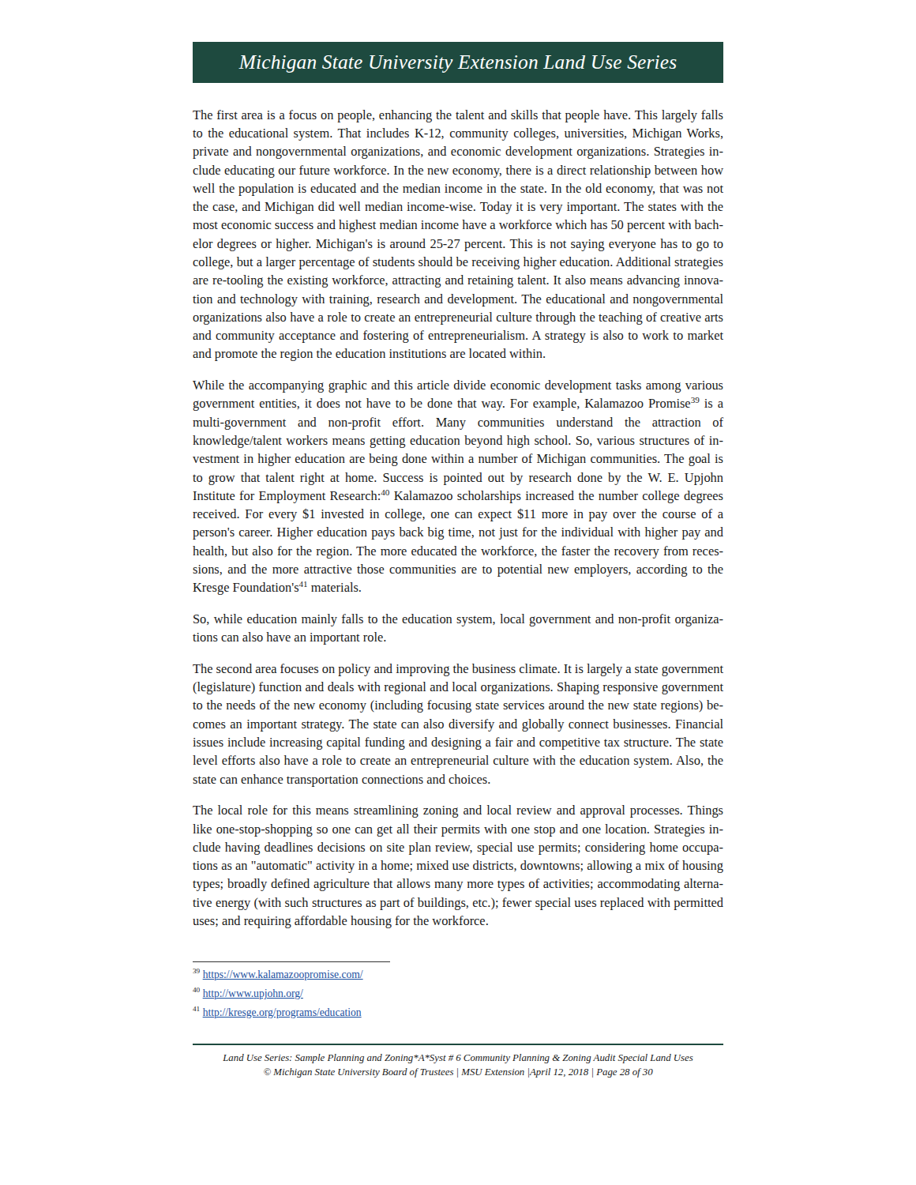Michigan State University Extension Land Use Series
The first area is a focus on people, enhancing the talent and skills that people have. This largely falls to the educational system. That includes K-12, community colleges, universities, Michigan Works, private and nongovernmental organizations, and economic development organizations. Strategies include educating our future workforce. In the new economy, there is a direct relationship between how well the population is educated and the median income in the state. In the old economy, that was not the case, and Michigan did well median income-wise. Today it is very important. The states with the most economic success and highest median income have a workforce which has 50 percent with bachelor degrees or higher. Michigan's is around 25-27 percent. This is not saying everyone has to go to college, but a larger percentage of students should be receiving higher education. Additional strategies are re-tooling the existing workforce, attracting and retaining talent. It also means advancing innovation and technology with training, research and development. The educational and nongovernmental organizations also have a role to create an entrepreneurial culture through the teaching of creative arts and community acceptance and fostering of entrepreneurialism. A strategy is also to work to market and promote the region the education institutions are located within.
While the accompanying graphic and this article divide economic development tasks among various government entities, it does not have to be done that way. For example, Kalamazoo Promise39 is a multi-government and non-profit effort. Many communities understand the attraction of knowledge/talent workers means getting education beyond high school. So, various structures of investment in higher education are being done within a number of Michigan communities. The goal is to grow that talent right at home. Success is pointed out by research done by the W. E. Upjohn Institute for Employment Research:40 Kalamazoo scholarships increased the number college degrees received. For every $1 invested in college, one can expect $11 more in pay over the course of a person's career. Higher education pays back big time, not just for the individual with higher pay and health, but also for the region. The more educated the workforce, the faster the recovery from recessions, and the more attractive those communities are to potential new employers, according to the Kresge Foundation's41 materials.
So, while education mainly falls to the education system, local government and non-profit organizations can also have an important role.
The second area focuses on policy and improving the business climate. It is largely a state government (legislature) function and deals with regional and local organizations. Shaping responsive government to the needs of the new economy (including focusing state services around the new state regions) becomes an important strategy. The state can also diversify and globally connect businesses. Financial issues include increasing capital funding and designing a fair and competitive tax structure. The state level efforts also have a role to create an entrepreneurial culture with the education system. Also, the state can enhance transportation connections and choices.
The local role for this means streamlining zoning and local review and approval processes. Things like one-stop-shopping so one can get all their permits with one stop and one location. Strategies include having deadlines decisions on site plan review, special use permits; considering home occupations as an "automatic" activity in a home; mixed use districts, downtowns; allowing a mix of housing types; broadly defined agriculture that allows many more types of activities; accommodating alternative energy (with such structures as part of buildings, etc.); fewer special uses replaced with permitted uses; and requiring affordable housing for the workforce.
39 https://www.kalamazoopromise.com/
40 http://www.upjohn.org/
41 http://kresge.org/programs/education
Land Use Series: Sample Planning and Zoning*A*Syst # 6 Community Planning & Zoning Audit Special Land Uses
© Michigan State University Board of Trustees | MSU Extension |April 12, 2018 | Page 28 of 30